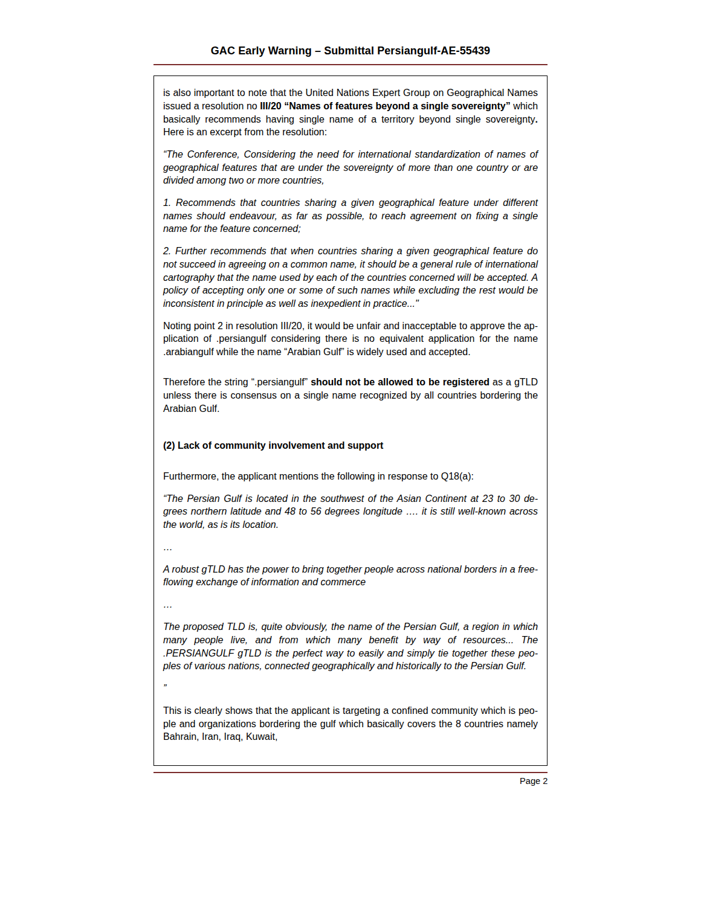GAC Early Warning – Submittal Persiangulf-AE-55439
is also important to note that the United Nations Expert Group on Geographical Names issued a resolution no III/20 “Names of features beyond a single sovereignty” which basically recommends having single name of a territory beyond single sovereignty. Here is an excerpt from the resolution:
“The Conference, Considering the need for international standardization of names of geographical features that are under the sovereignty of more than one country or are divided among two or more countries,
1. Recommends that countries sharing a given geographical feature under different names should endeavour, as far as possible, to reach agreement on fixing a single name for the feature concerned;
2. Further recommends that when countries sharing a given geographical feature do not succeed in agreeing on a common name, it should be a general rule of international cartography that the name used by each of the countries concerned will be accepted. A policy of accepting only one or some of such names while excluding the rest would be inconsistent in principle as well as inexpedient in practice..."
Noting point 2 in resolution III/20, it would be unfair and inacceptable to approve the application of .persiangulf considering there is no equivalent application for the name .arabiangulf while the name “Arabian Gulf” is widely used and accepted.
Therefore the string “.persiangulf” should not be allowed to be registered as a gTLD unless there is consensus on a single name recognized by all countries bordering the Arabian Gulf.
(2) Lack of community involvement and support
Furthermore, the applicant mentions the following in response to Q18(a):
“The Persian Gulf is located in the southwest of the Asian Continent at 23 to 30 degrees northern latitude and 48 to 56 degrees longitude …. it is still well-known across the world, as is its location.
…
A robust gTLD has the power to bring together people across national borders in a free-flowing exchange of information and commerce
…
The proposed TLD is, quite obviously, the name of the Persian Gulf, a region in which many people live, and from which many benefit by way of resources... The .PERSIANGULF gTLD is the perfect way to easily and simply tie together these peoples of various nations, connected geographically and historically to the Persian Gulf.
”
This is clearly shows that the applicant is targeting a confined community which is people and organizations bordering the gulf which basically covers the 8 countries namely Bahrain, Iran, Iraq, Kuwait,
Page 2